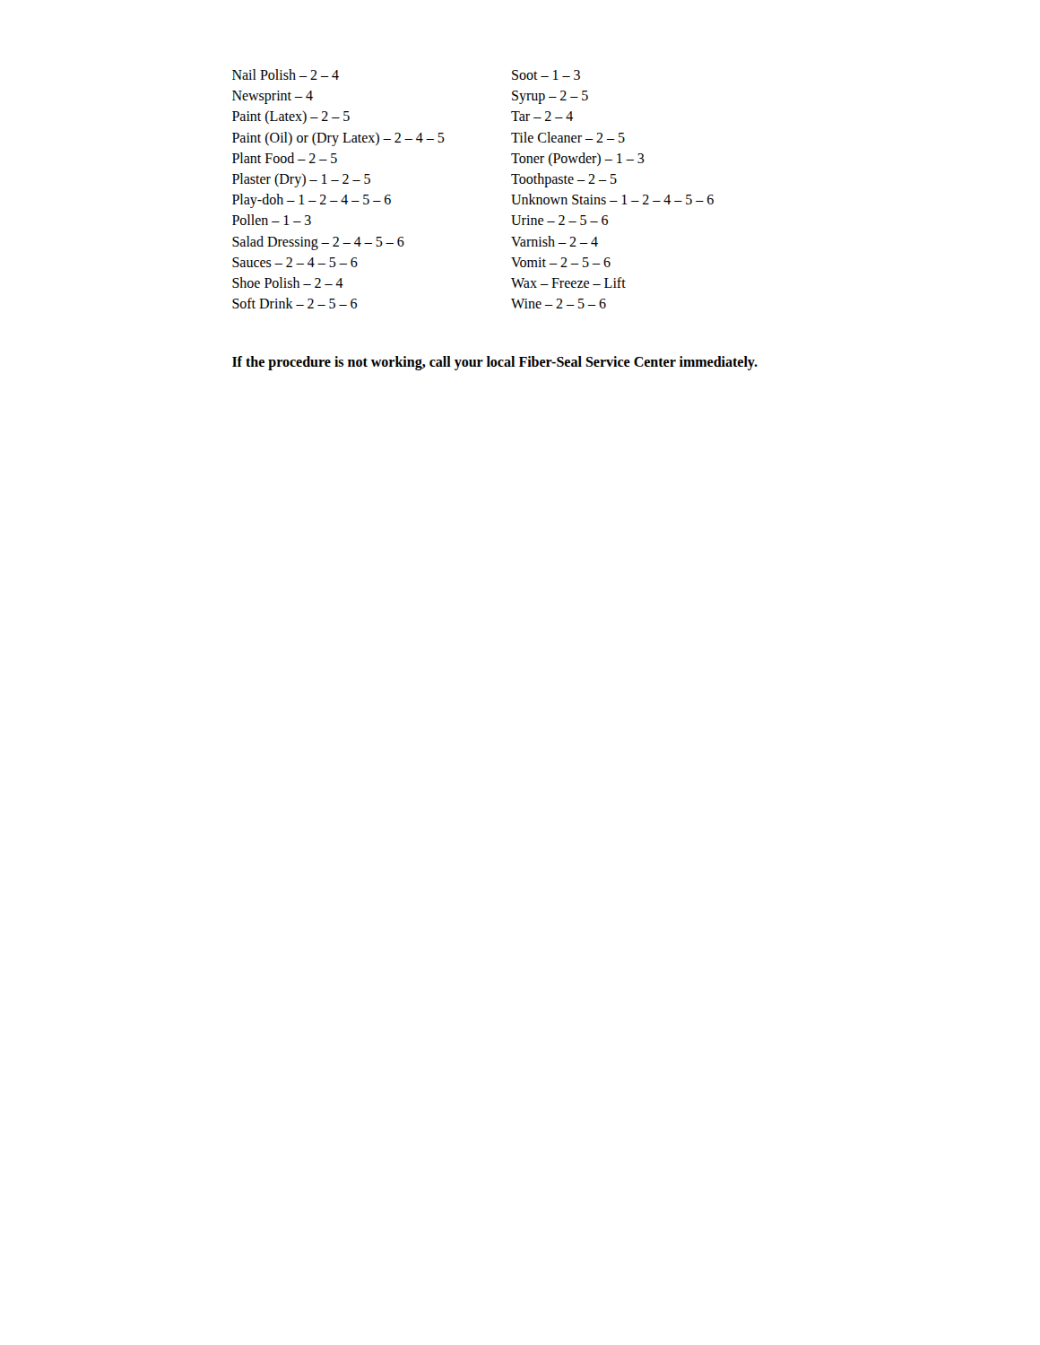| Nail Polish – 2 – 4 | Soot – 1 – 3 |
| Newsprint – 4 | Syrup – 2 – 5 |
| Paint (Latex) – 2 – 5 | Tar – 2 – 4 |
| Paint (Oil) or (Dry Latex) – 2 – 4 – 5 | Tile Cleaner – 2 – 5 |
| Plant Food – 2 – 5 | Toner (Powder) – 1 – 3 |
| Plaster (Dry) – 1 – 2 – 5 | Toothpaste – 2 – 5 |
| Play-doh – 1 – 2 – 4 – 5 – 6 | Unknown Stains – 1 – 2 – 4 – 5 – 6 |
| Pollen – 1 – 3 | Urine – 2 – 5 – 6 |
| Salad Dressing – 2 – 4 – 5 – 6 | Varnish – 2 – 4 |
| Sauces – 2 – 4 – 5 – 6 | Vomit – 2 – 5 – 6 |
| Shoe Polish – 2 – 4 | Wax – Freeze – Lift |
| Soft Drink – 2 – 5 – 6 | Wine – 2 – 5 – 6 |
If the procedure is not working, call your local Fiber-Seal Service Center immediately.